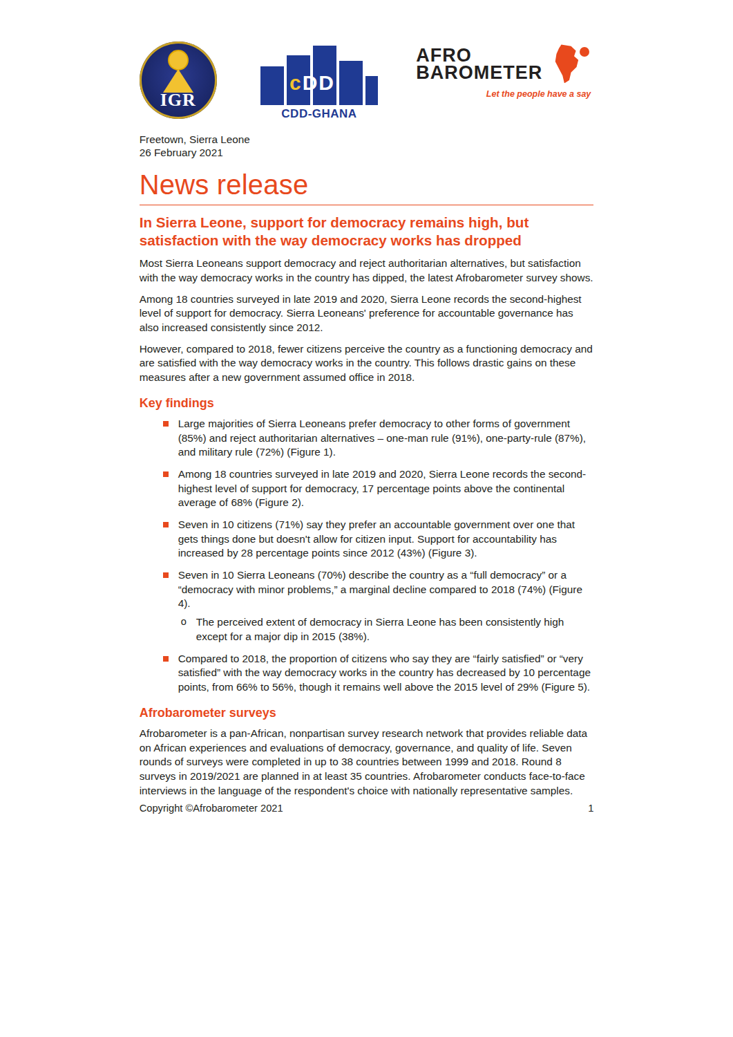IGR
c DD
CDD-GHANA
AFRO
BAROMETER
Let the people have a say
Freetown, Sierra Leone
26 February 2021
News release
In Sierra Leone, support for democracy remains high, but satisfaction with the way democracy works has dropped
Most Sierra Leoneans support democracy and reject authoritarian alternatives, but satisfaction with the way democracy works in the country has dipped, the latest Afrobarometer survey shows.
Among 18 countries surveyed in late 2019 and 2020, Sierra Leone records the second-highest level of support for democracy. Sierra Leoneans' preference for accountable governance has also increased consistently since 2012.
However, compared to 2018, fewer citizens perceive the country as a functioning democracy and are satisfied with the way democracy works in the country. This follows drastic gains on these measures after a new government assumed office in 2018.
Key findings
Large majorities of Sierra Leoneans prefer democracy to other forms of government (85%) and reject authoritarian alternatives – one-man rule (91%), one-party-rule (87%), and military rule (72%) (Figure 1).
Among 18 countries surveyed in late 2019 and 2020, Sierra Leone records the second-highest level of support for democracy, 17 percentage points above the continental average of 68% (Figure 2).
Seven in 10 citizens (71%) say they prefer an accountable government over one that gets things done but doesn't allow for citizen input. Support for accountability has increased by 28 percentage points since 2012 (43%) (Figure 3).
Seven in 10 Sierra Leoneans (70%) describe the country as a “full democracy” or a “democracy with minor problems,” a marginal decline compared to 2018 (74%) (Figure 4).
The perceived extent of democracy in Sierra Leone has been consistently high except for a major dip in 2015 (38%).
Compared to 2018, the proportion of citizens who say they are “fairly satisfied” or “very satisfied” with the way democracy works in the country has decreased by 10 percentage points, from 66% to 56%, though it remains well above the 2015 level of 29% (Figure 5).
Afrobarometer surveys
Afrobarometer is a pan-African, nonpartisan survey research network that provides reliable data on African experiences and evaluations of democracy, governance, and quality of life. Seven rounds of surveys were completed in up to 38 countries between 1999 and 2018. Round 8 surveys in 2019/2021 are planned in at least 35 countries. Afrobarometer conducts face-to-face interviews in the language of the respondent's choice with nationally representative samples.
Copyright ©Afrobarometer 2021
1